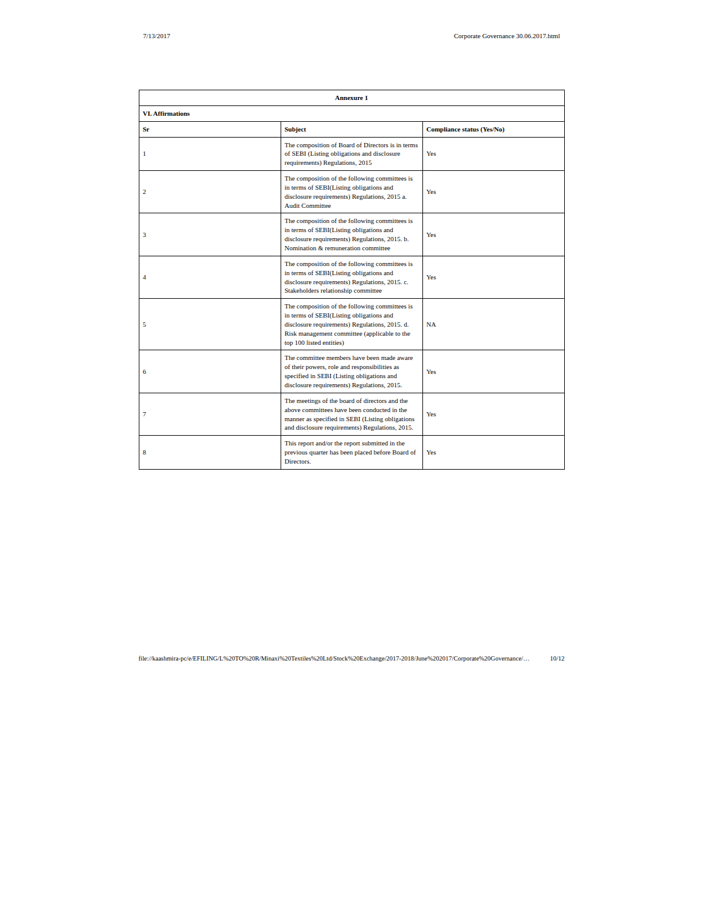7/13/2017
Corporate Governance 30.06.2017.html
| Annexure 1 |
| VI. Affirmations |
| Sr | Subject | Compliance status (Yes/No) |
| 1 | The composition of Board of Directors is in terms of SEBI (Listing obligations and disclosure requirements) Regulations, 2015 | Yes |
| 2 | The composition of the following committees is in terms of SEBI(Listing obligations and disclosure requirements) Regulations, 2015 a. Audit Committee | Yes |
| 3 | The composition of the following committees is in terms of SEBI(Listing obligations and disclosure requirements) Regulations, 2015. b. Nomination & remuneration committee | Yes |
| 4 | The composition of the following committees is in terms of SEBI(Listing obligations and disclosure requirements) Regulations, 2015. c. Stakeholders relationship committee | Yes |
| 5 | The composition of the following committees is in terms of SEBI(Listing obligations and disclosure requirements) Regulations, 2015. d. Risk management committee (applicable to the top 100 listed entities) | NA |
| 6 | The committee members have been made aware of their powers, role and responsibilities as specified in SEBI (Listing obligations and disclosure requirements) Regulations, 2015. | Yes |
| 7 | The meetings of the board of directors and the above committees have been conducted in the manner as specified in SEBI (Listing obligations and disclosure requirements) Regulations, 2015. | Yes |
| 8 | This report and/or the report submitted in the previous quarter has been placed before Board of Directors. | Yes |
file://kaashmira-pc/e/EFILING/L%20TO%20R/Minaxi%20Textiles%20Ltd/Stock%20Exchange/2017-2018/June%202017/Corporate%20Governance/…
10/12